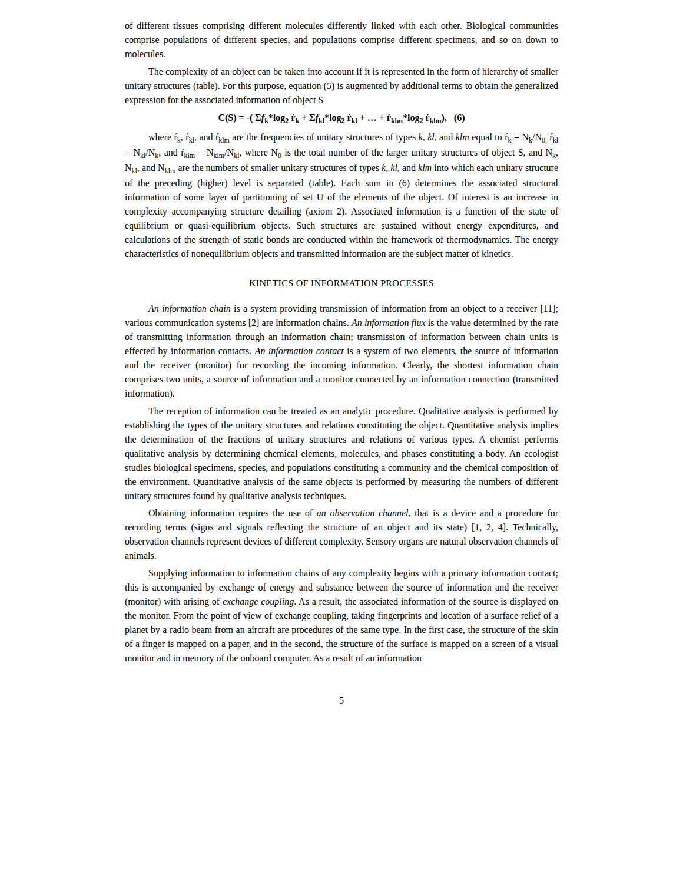of different tissues comprising different molecules differently linked with each other. Biological communities comprise populations of different species, and populations comprise different specimens, and so on down to molecules.
The complexity of an object can be taken into account if it is represented in the form of hierarchy of smaller unitary structures (table). For this purpose, equation (5) is augmented by additional terms to obtain the generalized expression for the associated information of object S
C(S) = -( Σfk*log2 ŕk + Σfkl*log2 ŕkl + … + ŕklm*log2 ŕklm), (6)
where ŕk, ŕkl, and ŕklm are the frequencies of unitary structures of types k, kl, and klm equal to ŕk = Nk/N0, ŕkl = Nkl/Nk, and ŕklm = Nklm/Nkl, where N0 is the total number of the larger unitary structures of object S, and Nk, Nkl, and Nklm are the numbers of smaller unitary structures of types k, kl, and klm into which each unitary structure of the preceding (higher) level is separated (table). Each sum in (6) determines the associated structural information of some layer of partitioning of set U of the elements of the object. Of interest is an increase in complexity accompanying structure detailing (axiom 2). Associated information is a function of the state of equilibrium or quasi-equilibrium objects. Such structures are sustained without energy expenditures, and calculations of the strength of static bonds are conducted within the framework of thermodynamics. The energy characteristics of nonequilibrium objects and transmitted information are the subject matter of kinetics.
KINETICS OF INFORMATION PROCESSES
An information chain is a system providing transmission of information from an object to a receiver [11]; various communication systems [2] are information chains. An information flux is the value determined by the rate of transmitting information through an information chain; transmission of information between chain units is effected by information contacts. An information contact is a system of two elements, the source of information and the receiver (monitor) for recording the incoming information. Clearly, the shortest information chain comprises two units, a source of information and a monitor connected by an information connection (transmitted information).
The reception of information can be treated as an analytic procedure. Qualitative analysis is performed by establishing the types of the unitary structures and relations constituting the object. Quantitative analysis implies the determination of the fractions of unitary structures and relations of various types. A chemist performs qualitative analysis by determining chemical elements, molecules, and phases constituting a body. An ecologist studies biological specimens, species, and populations constituting a community and the chemical composition of the environment. Quantitative analysis of the same objects is performed by measuring the numbers of different unitary structures found by qualitative analysis techniques.
Obtaining information requires the use of an observation channel, that is a device and a procedure for recording terms (signs and signals reflecting the structure of an object and its state) [1, 2, 4]. Technically, observation channels represent devices of different complexity. Sensory organs are natural observation channels of animals.
Supplying information to information chains of any complexity begins with a primary information contact; this is accompanied by exchange of energy and substance between the source of information and the receiver (monitor) with arising of exchange coupling. As a result, the associated information of the source is displayed on the monitor. From the point of view of exchange coupling, taking fingerprints and location of a surface relief of a planet by a radio beam from an aircraft are procedures of the same type. In the first case, the structure of the skin of a finger is mapped on a paper, and in the second, the structure of the surface is mapped on a screen of a visual monitor and in memory of the onboard computer. As a result of an information
5